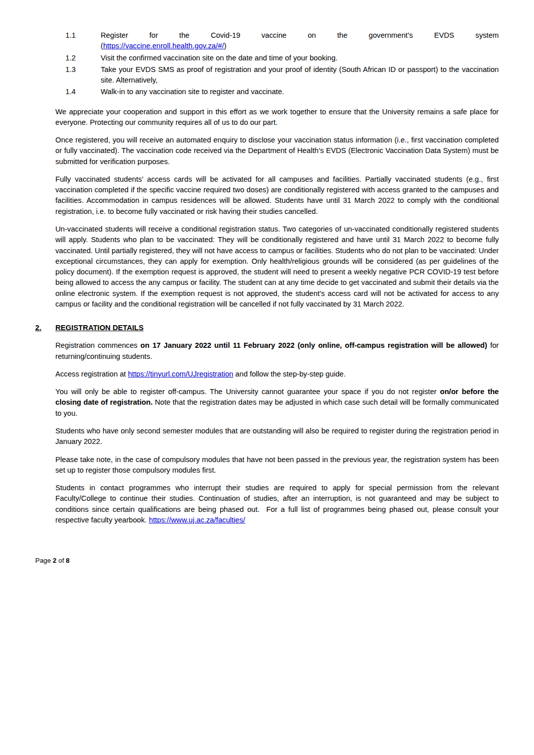1.1
Register for the Covid-19 vaccine on the government’s EVDS system
(https://vaccine.enroll.health.gov.za/#/)
1.2
Visit the confirmed vaccination site on the date and time of your booking.
1.3
Take your EVDS SMS as proof of registration and your proof of identity (South African ID or passport) to the vaccination site. Alternatively,
1.4
Walk-in to any vaccination site to register and vaccinate.
We appreciate your cooperation and support in this effort as we work together to ensure that the University remains a safe place for everyone. Protecting our community requires all of us to do our part.
Once registered, you will receive an automated enquiry to disclose your vaccination status information (i.e., first vaccination completed or fully vaccinated). The vaccination code received via the Department of Health’s EVDS (Electronic Vaccination Data System) must be submitted for verification purposes.
Fully vaccinated students’ access cards will be activated for all campuses and facilities. Partially vaccinated students (e.g., first vaccination completed if the specific vaccine required two doses) are conditionally registered with access granted to the campuses and facilities. Accommodation in campus residences will be allowed. Students have until 31 March 2022 to comply with the conditional registration, i.e. to become fully vaccinated or risk having their studies cancelled.
Un-vaccinated students will receive a conditional registration status. Two categories of un-vaccinated conditionally registered students will apply. Students who plan to be vaccinated: They will be conditionally registered and have until 31 March 2022 to become fully vaccinated. Until partially registered, they will not have access to campus or facilities. Students who do not plan to be vaccinated: Under exceptional circumstances, they can apply for exemption. Only health/religious grounds will be considered (as per guidelines of the policy document). If the exemption request is approved, the student will need to present a weekly negative PCR COVID-19 test before being allowed to access the any campus or facility. The student can at any time decide to get vaccinated and submit their details via the online electronic system. If the exemption request is not approved, the student’s access card will not be activated for access to any campus or facility and the conditional registration will be cancelled if not fully vaccinated by 31 March 2022.
2. REGISTRATION DETAILS
Registration commences on 17 January 2022 until 11 February 2022 (only online, off-campus registration will be allowed) for returning/continuing students.
Access registration at https://tinyurl.com/UJregistration and follow the step-by-step guide.
You will only be able to register off-campus. The University cannot guarantee your space if you do not register on/or before the closing date of registration. Note that the registration dates may be adjusted in which case such detail will be formally communicated to you.
Students who have only second semester modules that are outstanding will also be required to register during the registration period in January 2022.
Please take note, in the case of compulsory modules that have not been passed in the previous year, the registration system has been set up to register those compulsory modules first.
Students in contact programmes who interrupt their studies are required to apply for special permission from the relevant Faculty/College to continue their studies. Continuation of studies, after an interruption, is not guaranteed and may be subject to conditions since certain qualifications are being phased out. For a full list of programmes being phased out, please consult your respective faculty yearbook. https://www.uj.ac.za/faculties/
Page 2 of 8